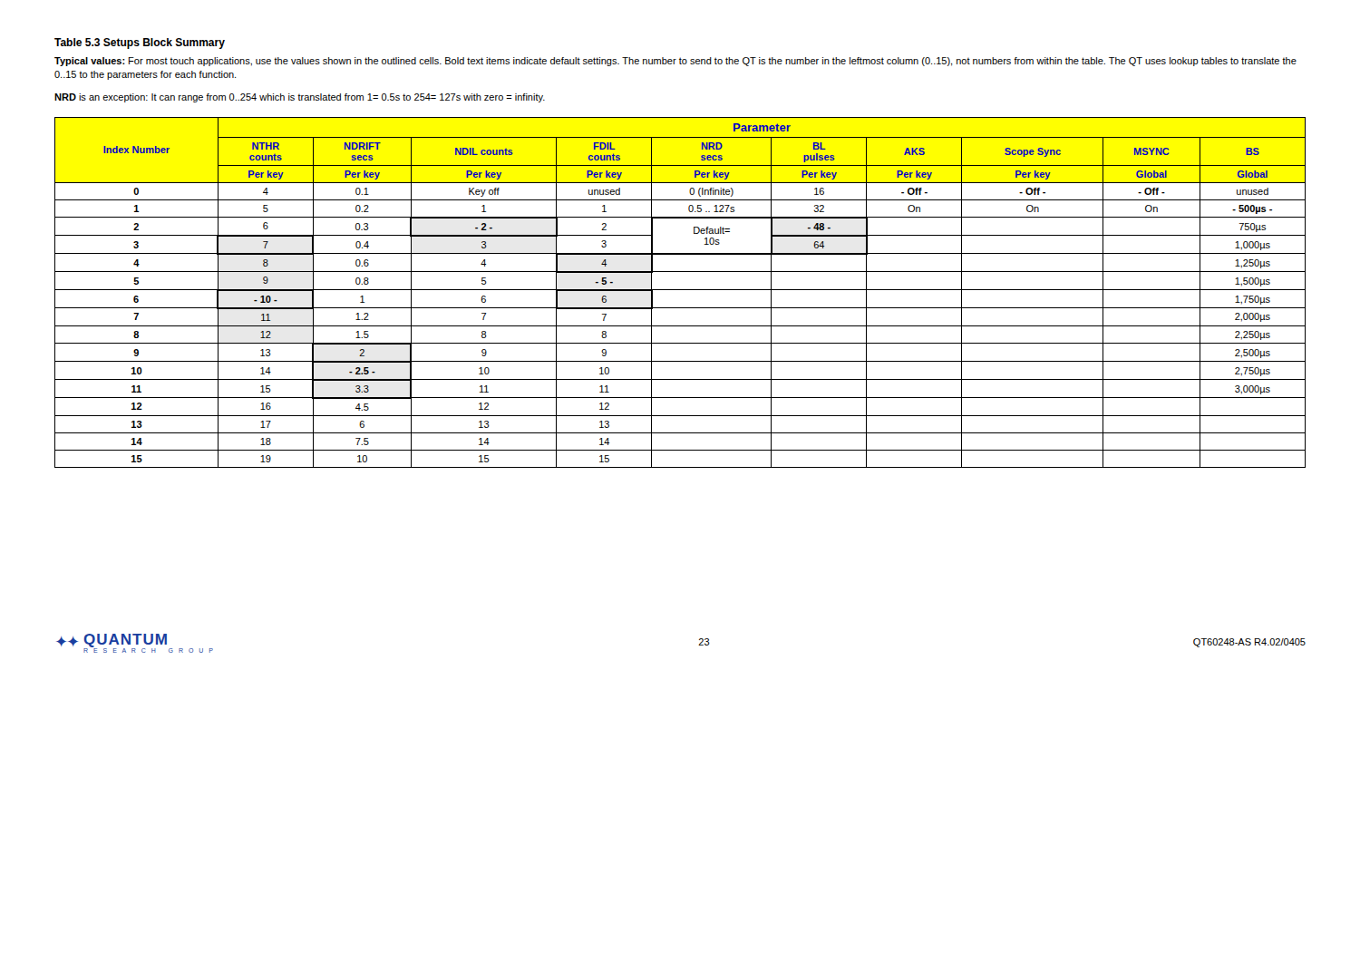Table 5.3 Setups Block Summary
Typical values: For most touch applications, use the values shown in the outlined cells. Bold text items indicate default settings. The number to send to the QT is the number in the leftmost column (0..15), not numbers from within the table. The QT uses lookup tables to translate the 0..15 to the parameters for each function.
NRD is an exception: It can range from 0..254 which is translated from 1= 0.5s to 254= 127s with zero = infinity.
| Index Number | Parameter |
| --- | --- |
| NTHR counts | NDRIFT secs | NDIL counts | FDIL counts | NRD secs | BL pulses | AKS | Scope Sync | MSYNC | BS |
| Per key | Per key | Per key | Per key | Per key | Per key | Per key | Per key | Global | Global |
| 0 | 4 | 0.1 | Key off | unused | 0 (Infinite) | 16 | - Off - | - Off - | - Off - | unused |
| 1 | 5 | 0.2 | 1 | 1 | 0.5 .. 127s | 32 | On | On | On | - 500µs - |
| 2 | 6 | 0.3 | - 2 - | 2 | Default= 10s | - 48 - | | | | 750µs |
| 3 | 7 | 0.4 | 3 | 3 | 64 | | | | 1,000µs |
| 4 | 8 | 0.6 | 4 | 4 | | | | | | 1,250µs |
| 5 | 9 | 0.8 | 5 | - 5 - | | | | | | 1,500µs |
| 6 | - 10 - | 1 | 6 | 6 | | | | | | 1,750µs |
| 7 | 11 | 1.2 | 7 | 7 | | | | | | 2,000µs |
| 8 | 12 | 1.5 | 8 | 8 | | | | | | 2,250µs |
| 9 | 13 | 2 | 9 | 9 | | | | | | 2,500µs |
| 10 | 14 | - 2.5 - | 10 | 10 | | | | | | 2,750µs |
| 11 | 15 | 3.3 | 11 | 11 | | | | | | 3,000µs |
| 12 | 16 | 4.5 | 12 | 12 | | | | | | |
| 13 | 17 | 6 | 13 | 13 | | | | | | |
| 14 | 18 | 7.5 | 14 | 14 | | | | | | |
| 15 | 19 | 10 | 15 | 15 | | | | | | |
✦✦ QUANTUM R E S E A R C H G R O U P
23
QT60248-AS R4.02/0405